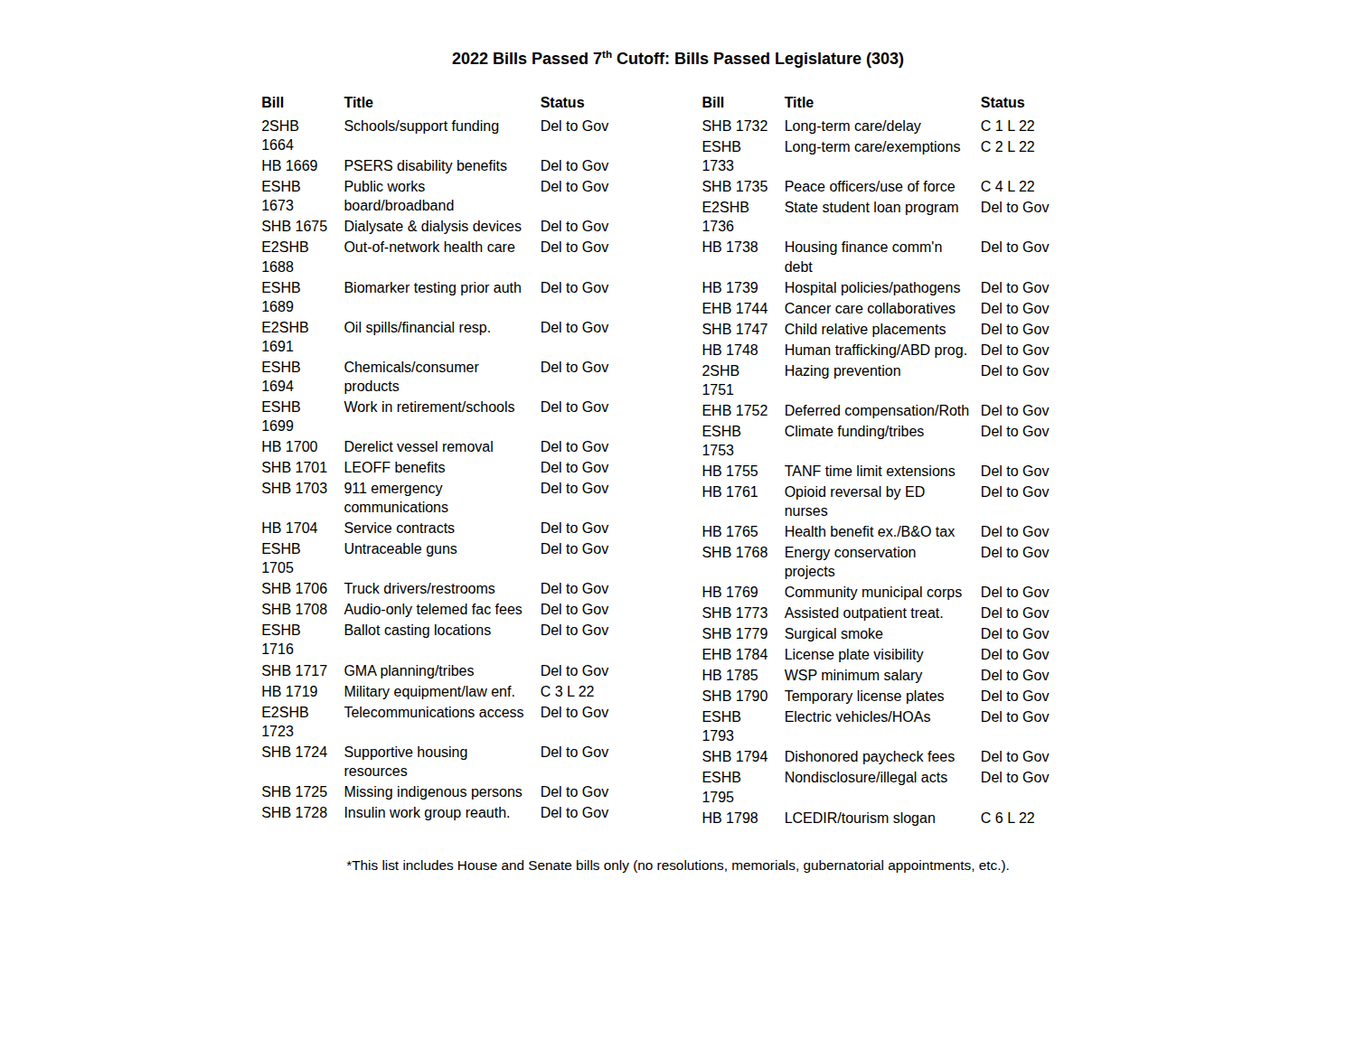2022 Bills Passed 7th Cutoff: Bills Passed Legislature (303)
| Bill | Title | Status |
| --- | --- | --- |
| 2SHB 1664 | Schools/support funding | Del to Gov |
| HB 1669 | PSERS disability benefits | Del to Gov |
| ESHB 1673 | Public works board/broadband | Del to Gov |
| SHB 1675 | Dialysate & dialysis devices | Del to Gov |
| E2SHB 1688 | Out-of-network health care | Del to Gov |
| ESHB 1689 | Biomarker testing prior auth | Del to Gov |
| E2SHB 1691 | Oil spills/financial resp. | Del to Gov |
| ESHB 1694 | Chemicals/consumer products | Del to Gov |
| ESHB 1699 | Work in retirement/schools | Del to Gov |
| HB 1700 | Derelict vessel removal | Del to Gov |
| SHB 1701 | LEOFF benefits | Del to Gov |
| SHB 1703 | 911 emergency communications | Del to Gov |
| HB 1704 | Service contracts | Del to Gov |
| ESHB 1705 | Untraceable guns | Del to Gov |
| SHB 1706 | Truck drivers/restrooms | Del to Gov |
| SHB 1708 | Audio-only telemed fac fees | Del to Gov |
| ESHB 1716 | Ballot casting locations | Del to Gov |
| SHB 1717 | GMA planning/tribes | Del to Gov |
| HB 1719 | Military equipment/law enf. | C 3 L 22 |
| E2SHB 1723 | Telecommunications access | Del to Gov |
| SHB 1724 | Supportive housing resources | Del to Gov |
| SHB 1725 | Missing indigenous persons | Del to Gov |
| SHB 1728 | Insulin work group reauth. | Del to Gov |
| Bill | Title | Status |
| --- | --- | --- |
| SHB 1732 | Long-term care/delay | C 1 L 22 |
| ESHB 1733 | Long-term care/exemptions | C 2 L 22 |
| SHB 1735 | Peace officers/use of force | C 4 L 22 |
| E2SHB 1736 | State student loan program | Del to Gov |
| HB 1738 | Housing finance comm'n debt | Del to Gov |
| HB 1739 | Hospital policies/pathogens | Del to Gov |
| EHB 1744 | Cancer care collaboratives | Del to Gov |
| SHB 1747 | Child relative placements | Del to Gov |
| HB 1748 | Human trafficking/ABD prog. | Del to Gov |
| 2SHB 1751 | Hazing prevention | Del to Gov |
| EHB 1752 | Deferred compensation/Roth | Del to Gov |
| ESHB 1753 | Climate funding/tribes | Del to Gov |
| HB 1755 | TANF time limit extensions | Del to Gov |
| HB 1761 | Opioid reversal by ED nurses | Del to Gov |
| HB 1765 | Health benefit ex./B&O tax | Del to Gov |
| SHB 1768 | Energy conservation projects | Del to Gov |
| HB 1769 | Community municipal corps | Del to Gov |
| SHB 1773 | Assisted outpatient treat. | Del to Gov |
| SHB 1779 | Surgical smoke | Del to Gov |
| EHB 1784 | License plate visibility | Del to Gov |
| HB 1785 | WSP minimum salary | Del to Gov |
| SHB 1790 | Temporary license plates | Del to Gov |
| ESHB 1793 | Electric vehicles/HOAs | Del to Gov |
| SHB 1794 | Dishonored paycheck fees | Del to Gov |
| ESHB 1795 | Nondisclosure/illegal acts | Del to Gov |
| HB 1798 | LCEDIR/tourism slogan | C 6 L 22 |
*This list includes House and Senate bills only (no resolutions, memorials, gubernatorial appointments, etc.).